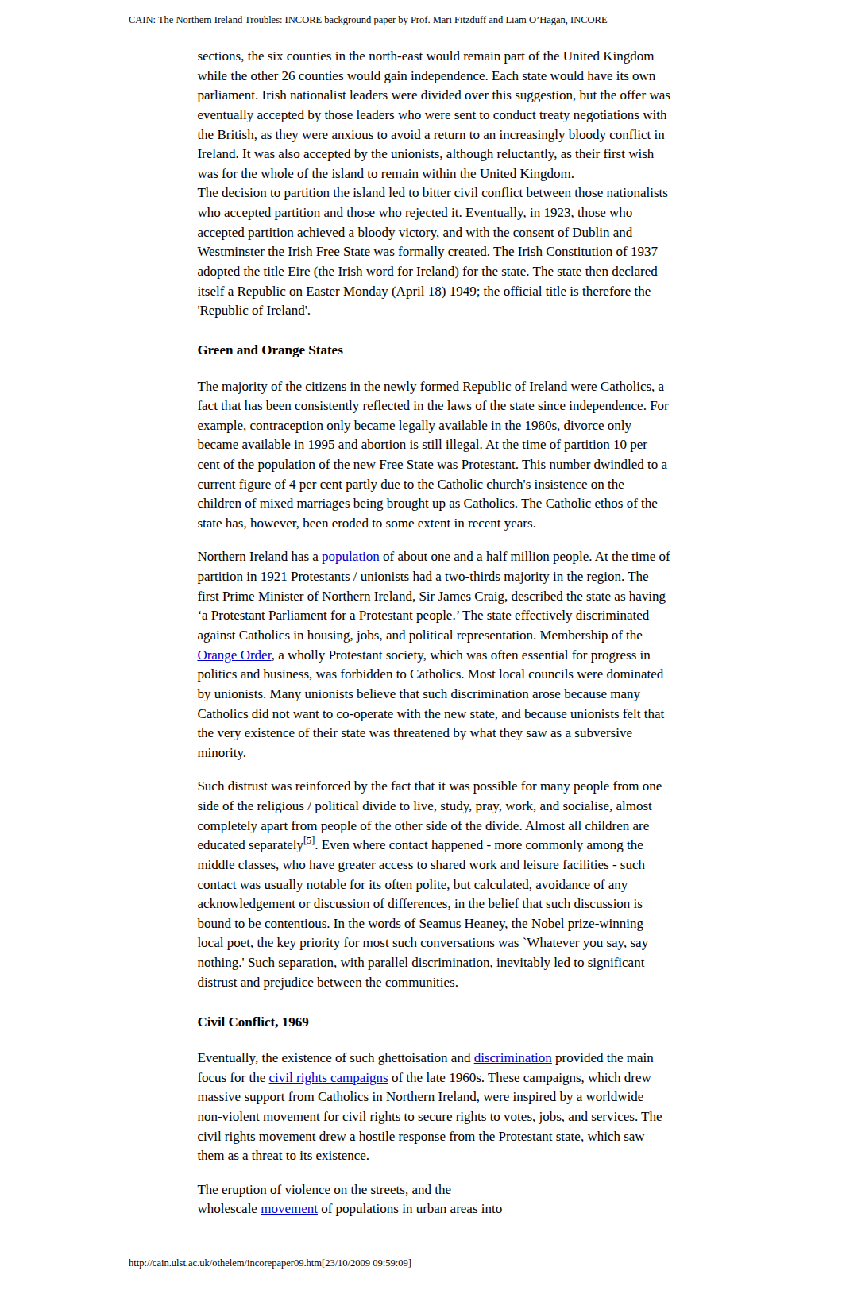CAIN: The Northern Ireland Troubles: INCORE background paper by Prof. Mari Fitzduff and Liam O’Hagan, INCORE
sections, the six counties in the north-east would remain part of the United Kingdom while the other 26 counties would gain independence. Each state would have its own parliament. Irish nationalist leaders were divided over this suggestion, but the offer was eventually accepted by those leaders who were sent to conduct treaty negotiations with the British, as they were anxious to avoid a return to an increasingly bloody conflict in Ireland. It was also accepted by the unionists, although reluctantly, as their first wish was for the whole of the island to remain within the United Kingdom.
The decision to partition the island led to bitter civil conflict between those nationalists who accepted partition and those who rejected it. Eventually, in 1923, those who accepted partition achieved a bloody victory, and with the consent of Dublin and Westminster the Irish Free State was formally created. The Irish Constitution of 1937 adopted the title Eire (the Irish word for Ireland) for the state. The state then declared itself a Republic on Easter Monday (April 18) 1949; the official title is therefore the 'Republic of Ireland'.
Green and Orange States
The majority of the citizens in the newly formed Republic of Ireland were Catholics, a fact that has been consistently reflected in the laws of the state since independence. For example, contraception only became legally available in the 1980s, divorce only became available in 1995 and abortion is still illegal. At the time of partition 10 per cent of the population of the new Free State was Protestant. This number dwindled to a current figure of 4 per cent partly due to the Catholic church's insistence on the children of mixed marriages being brought up as Catholics. The Catholic ethos of the state has, however, been eroded to some extent in recent years.
Northern Ireland has a population of about one and a half million people. At the time of partition in 1921 Protestants / unionists had a two-thirds majority in the region. The first Prime Minister of Northern Ireland, Sir James Craig, described the state as having ‘a Protestant Parliament for a Protestant people.’ The state effectively discriminated against Catholics in housing, jobs, and political representation. Membership of the Orange Order, a wholly Protestant society, which was often essential for progress in politics and business, was forbidden to Catholics. Most local councils were dominated by unionists. Many unionists believe that such discrimination arose because many Catholics did not want to co-operate with the new state, and because unionists felt that the very existence of their state was threatened by what they saw as a subversive minority.
Such distrust was reinforced by the fact that it was possible for many people from one side of the religious / political divide to live, study, pray, work, and socialise, almost completely apart from people of the other side of the divide. Almost all children are educated separately[5]. Even where contact happened - more commonly among the middle classes, who have greater access to shared work and leisure facilities - such contact was usually notable for its often polite, but calculated, avoidance of any acknowledgement or discussion of differences, in the belief that such discussion is bound to be contentious. In the words of Seamus Heaney, the Nobel prize-winning local poet, the key priority for most such conversations was `Whatever you say, say nothing.' Such separation, with parallel discrimination, inevitably led to significant distrust and prejudice between the communities.
Civil Conflict, 1969
Eventually, the existence of such ghettoisation and discrimination provided the main focus for the civil rights campaigns of the late 1960s. These campaigns, which drew massive support from Catholics in Northern Ireland, were inspired by a worldwide non-violent movement for civil rights to secure rights to votes, jobs, and services. The civil rights movement drew a hostile response from the Protestant state, which saw them as a threat to its existence.
The eruption of violence on the streets, and the
wholescale movement of populations in urban areas into
http://cain.ulst.ac.uk/othelem/incorepaper09.htm[23/10/2009 09:59:09]